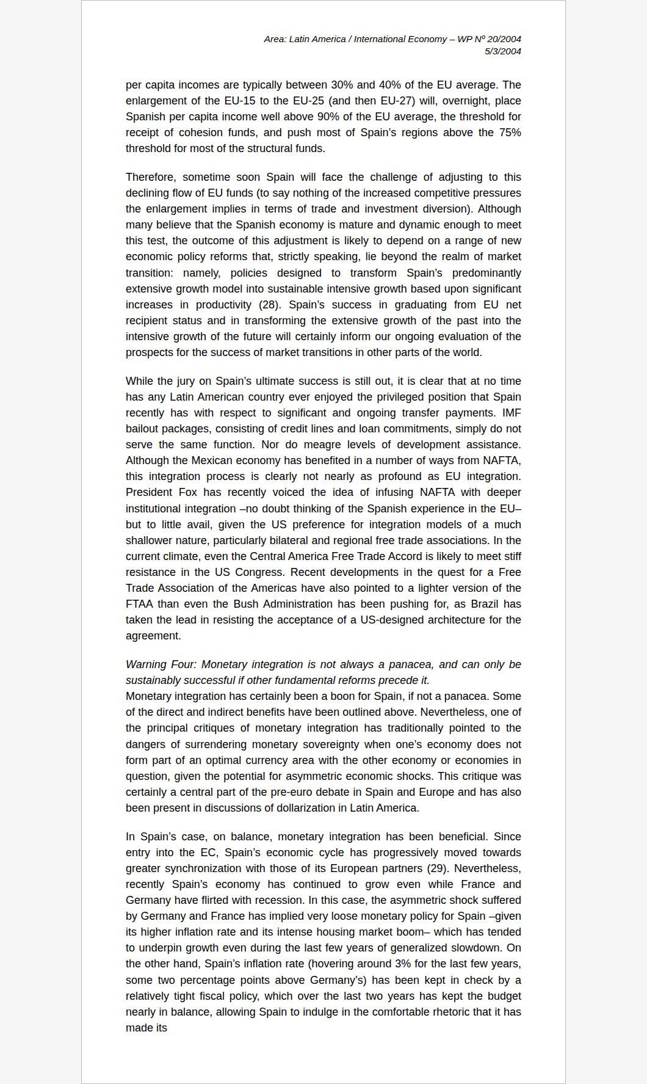Area: Latin America / International Economy – WP Nº 20/2004
5/3/2004
per capita incomes are typically between 30% and 40% of the EU average. The enlargement of the EU-15 to the EU-25 (and then EU-27) will, overnight, place Spanish per capita income well above 90% of the EU average, the threshold for receipt of cohesion funds, and push most of Spain’s regions above the 75% threshold for most of the structural funds.
Therefore, sometime soon Spain will face the challenge of adjusting to this declining flow of EU funds (to say nothing of the increased competitive pressures the enlargement implies in terms of trade and investment diversion). Although many believe that the Spanish economy is mature and dynamic enough to meet this test, the outcome of this adjustment is likely to depend on a range of new economic policy reforms that, strictly speaking, lie beyond the realm of market transition: namely, policies designed to transform Spain’s predominantly extensive growth model into sustainable intensive growth based upon significant increases in productivity (28). Spain’s success in graduating from EU net recipient status and in transforming the extensive growth of the past into the intensive growth of the future will certainly inform our ongoing evaluation of the prospects for the success of market transitions in other parts of the world.
While the jury on Spain’s ultimate success is still out, it is clear that at no time has any Latin American country ever enjoyed the privileged position that Spain recently has with respect to significant and ongoing transfer payments. IMF bailout packages, consisting of credit lines and loan commitments, simply do not serve the same function. Nor do meagre levels of development assistance. Although the Mexican economy has benefited in a number of ways from NAFTA, this integration process is clearly not nearly as profound as EU integration. President Fox has recently voiced the idea of infusing NAFTA with deeper institutional integration –no doubt thinking of the Spanish experience in the EU– but to little avail, given the US preference for integration models of a much shallower nature, particularly bilateral and regional free trade associations. In the current climate, even the Central America Free Trade Accord is likely to meet stiff resistance in the US Congress. Recent developments in the quest for a Free Trade Association of the Americas have also pointed to a lighter version of the FTAA than even the Bush Administration has been pushing for, as Brazil has taken the lead in resisting the acceptance of a US-designed architecture for the agreement.
Warning Four: Monetary integration is not always a panacea, and can only be sustainably successful if other fundamental reforms precede it.
Monetary integration has certainly been a boon for Spain, if not a panacea. Some of the direct and indirect benefits have been outlined above. Nevertheless, one of the principal critiques of monetary integration has traditionally pointed to the dangers of surrendering monetary sovereignty when one’s economy does not form part of an optimal currency area with the other economy or economies in question, given the potential for asymmetric economic shocks. This critique was certainly a central part of the pre-euro debate in Spain and Europe and has also been present in discussions of dollarization in Latin America.
In Spain’s case, on balance, monetary integration has been beneficial. Since entry into the EC, Spain’s economic cycle has progressively moved towards greater synchronization with those of its European partners (29). Nevertheless, recently Spain’s economy has continued to grow even while France and Germany have flirted with recession. In this case, the asymmetric shock suffered by Germany and France has implied very loose monetary policy for Spain –given its higher inflation rate and its intense housing market boom– which has tended to underpin growth even during the last few years of generalized slowdown. On the other hand, Spain’s inflation rate (hovering around 3% for the last few years, some two percentage points above Germany’s) has been kept in check by a relatively tight fiscal policy, which over the last two years has kept the budget nearly in balance, allowing Spain to indulge in the comfortable rhetoric that it has made its